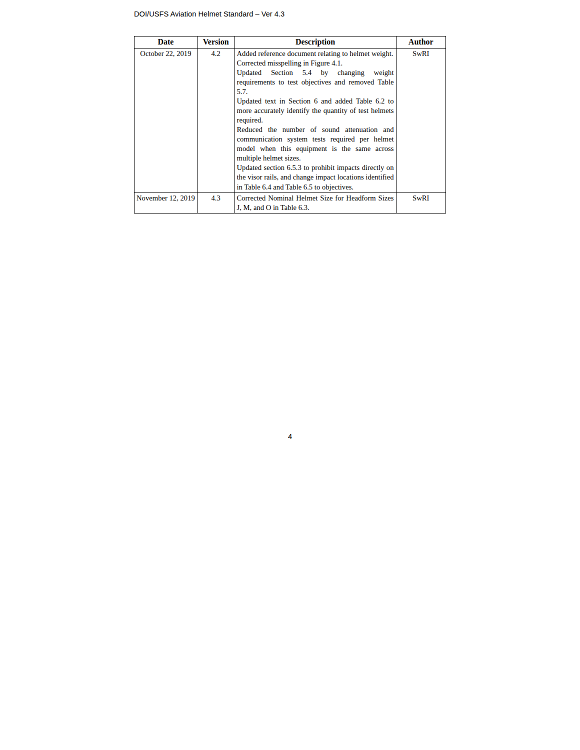DOI/USFS Aviation Helmet Standard – Ver 4.3
| Date | Version | Description | Author |
| --- | --- | --- | --- |
| October 22, 2019 | 4.2 | Added reference document relating to helmet weight. Corrected misspelling in Figure 4.1. Updated Section 5.4 by changing weight requirements to test objectives and removed Table 5.7. Updated text in Section 6 and added Table 6.2 to more accurately identify the quantity of test helmets required. Reduced the number of sound attenuation and communication system tests required per helmet model when this equipment is the same across multiple helmet sizes. Updated section 6.5.3 to prohibit impacts directly on the visor rails, and change impact locations identified in Table 6.4 and Table 6.5 to objectives. | SwRI |
| November 12, 2019 | 4.3 | Corrected Nominal Helmet Size for Headform Sizes J, M, and O in Table 6.3. | SwRI |
4